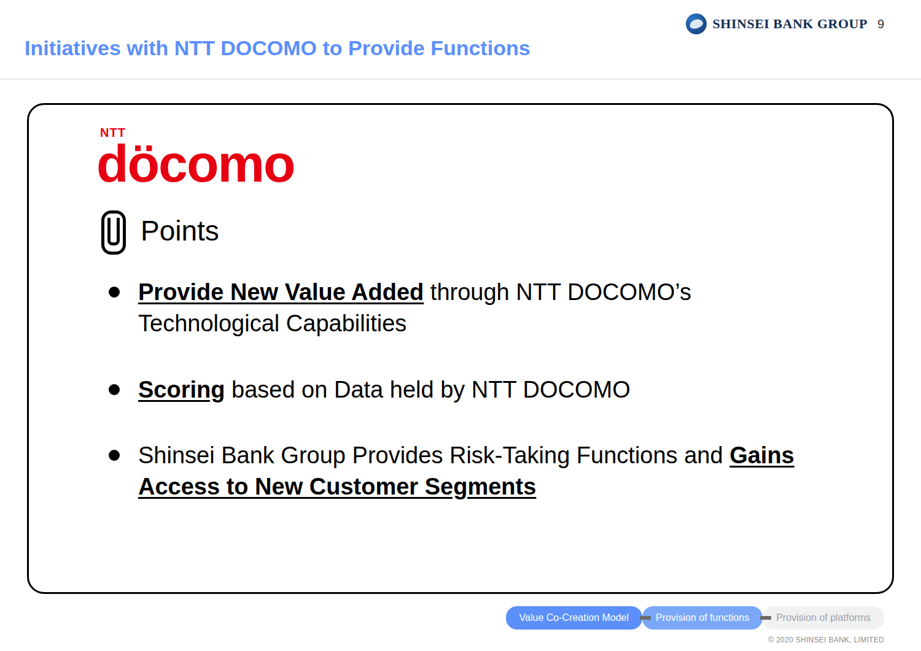SHINSEI BANK GROUP
9
Initiatives with NTT DOCOMO to Provide Functions
NTT
döcomo
Points
Provide New Value Added through NTT DOCOMO’s Technological Capabilities
Scoring based on Data held by NTT DOCOMO
Shinsei Bank Group Provides Risk-Taking Functions and Gains Access to New Customer Segments
Value Co-Creation Model
Provision of functions
Provision of platforms
© 2020 SHINSEI BANK, LIMITED